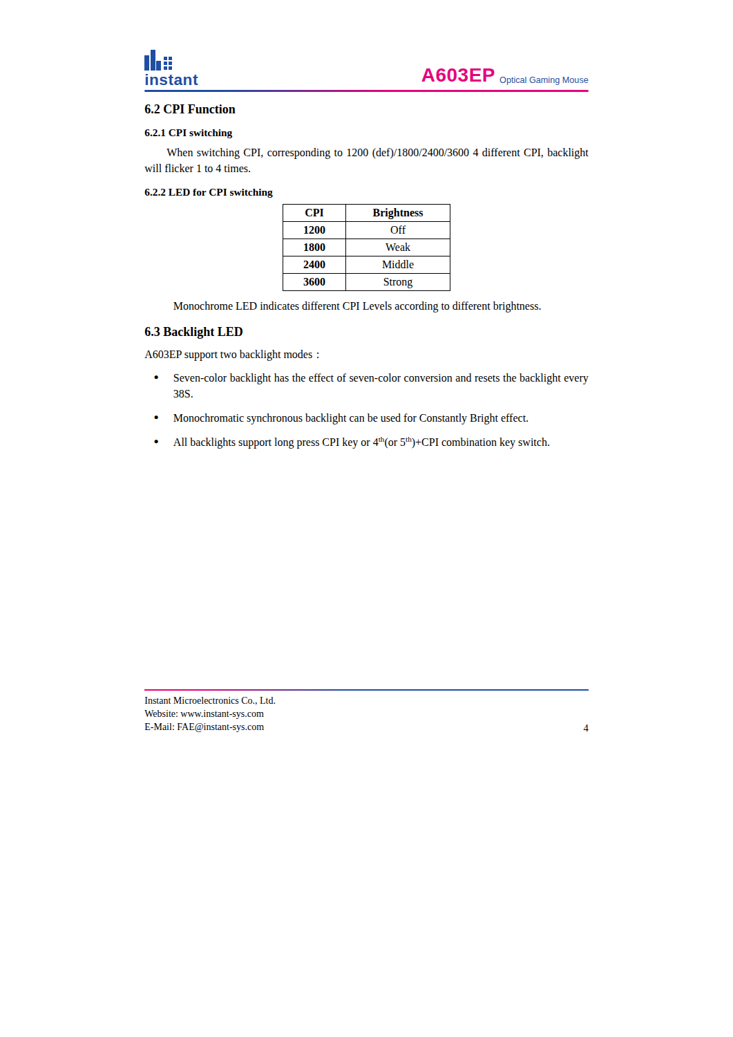instant
A603EP Optical Gaming Mouse
6.2 CPI Function
6.2.1 CPI switching
When switching CPI, corresponding to 1200 (def)/1800/2400/3600 4 different CPI, backlight will flicker 1 to 4 times.
6.2.2 LED for CPI switching
| CPI | Brightness |
| --- | --- |
| 1200 | Off |
| 1800 | Weak |
| 2400 | Middle |
| 3600 | Strong |
Monochrome LED indicates different CPI Levels according to different brightness.
6.3 Backlight LED
A603EP support two backlight modes：
Seven-color backlight has the effect of seven-color conversion and resets the backlight every 38S.
Monochromatic synchronous backlight can be used for Constantly Bright effect.
All backlights support long press CPI key or 4th(or 5th)+CPI combination key switch.
Instant Microelectronics Co., Ltd.
Website: www.instant-sys.com
E-Mail: FAE@instant-sys.com
4